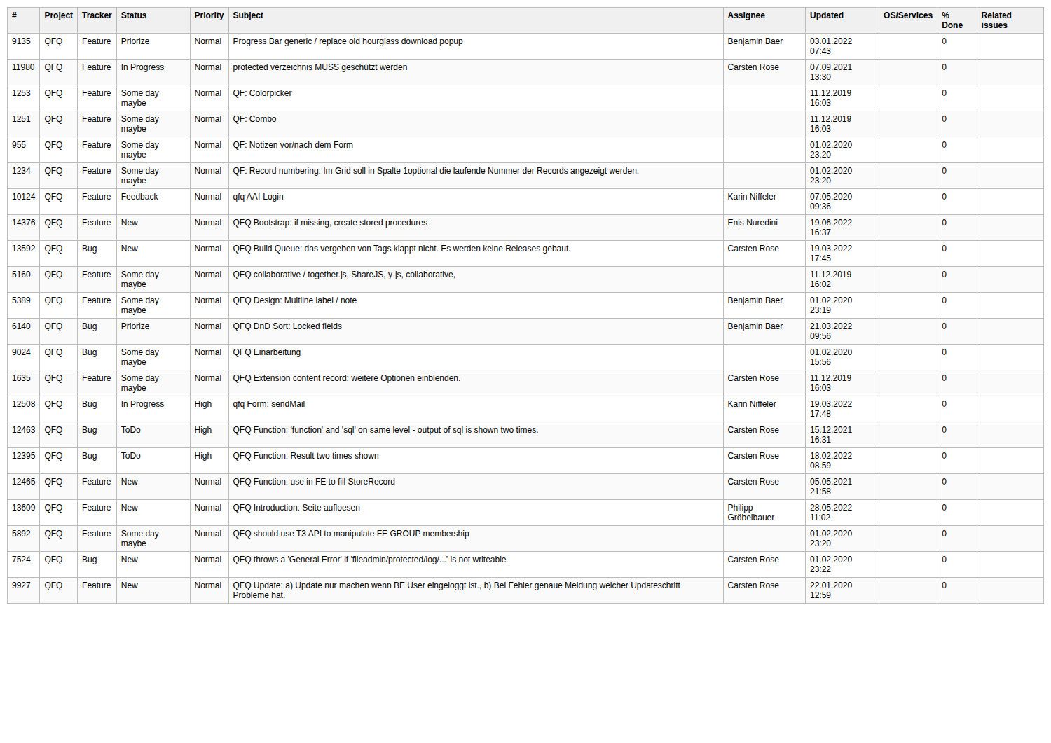| # | Project | Tracker | Status | Priority | Subject | Assignee | Updated | OS/Services | % Done | Related issues |
| --- | --- | --- | --- | --- | --- | --- | --- | --- | --- | --- |
| 9135 | QFQ | Feature | Priorize | Normal | Progress Bar generic / replace old hourglass download popup | Benjamin Baer | 03.01.2022 07:43 | | 0 | |
| 11980 | QFQ | Feature | In Progress | Normal | protected verzeichnis MUSS geschützt werden | Carsten Rose | 07.09.2021 13:30 | | 0 | |
| 1253 | QFQ | Feature | Some day maybe | Normal | QF: Colorpicker | | 11.12.2019 16:03 | | 0 | |
| 1251 | QFQ | Feature | Some day maybe | Normal | QF: Combo | | 11.12.2019 16:03 | | 0 | |
| 955 | QFQ | Feature | Some day maybe | Normal | QF: Notizen vor/nach dem Form | | 01.02.2020 23:20 | | 0 | |
| 1234 | QFQ | Feature | Some day maybe | Normal | QF: Record numbering: Im Grid soll in Spalte 1optional die laufende Nummer der Records angezeigt werden. | | 01.02.2020 23:20 | | 0 | |
| 10124 | QFQ | Feature | Feedback | Normal | qfq AAI-Login | Karin Niffeler | 07.05.2020 09:36 | | 0 | |
| 14376 | QFQ | Feature | New | Normal | QFQ Bootstrap: if missing, create stored procedures | Enis Nuredini | 19.06.2022 16:37 | | 0 | |
| 13592 | QFQ | Bug | New | Normal | QFQ Build Queue: das vergeben von Tags klappt nicht. Es werden keine Releases gebaut. | Carsten Rose | 19.03.2022 17:45 | | 0 | |
| 5160 | QFQ | Feature | Some day maybe | Normal | QFQ collaborative / together.js, ShareJS, y-js, collaborative, | | 11.12.2019 16:02 | | 0 | |
| 5389 | QFQ | Feature | Some day maybe | Normal | QFQ Design: Multline label / note | Benjamin Baer | 01.02.2020 23:19 | | 0 | |
| 6140 | QFQ | Bug | Priorize | Normal | QFQ DnD Sort: Locked fields | Benjamin Baer | 21.03.2022 09:56 | | 0 | |
| 9024 | QFQ | Bug | Some day maybe | Normal | QFQ Einarbeitung | | 01.02.2020 15:56 | | 0 | |
| 1635 | QFQ | Feature | Some day maybe | Normal | QFQ Extension content record: weitere Optionen einblenden. | Carsten Rose | 11.12.2019 16:03 | | 0 | |
| 12508 | QFQ | Bug | In Progress | High | qfq Form: sendMail | Karin Niffeler | 19.03.2022 17:48 | | 0 | |
| 12463 | QFQ | Bug | ToDo | High | QFQ Function: 'function' and 'sql' on same level - output of sql is shown two times. | Carsten Rose | 15.12.2021 16:31 | | 0 | |
| 12395 | QFQ | Bug | ToDo | High | QFQ Function: Result two times shown | Carsten Rose | 18.02.2022 08:59 | | 0 | |
| 12465 | QFQ | Feature | New | Normal | QFQ Function: use in FE to fill StoreRecord | Carsten Rose | 05.05.2021 21:58 | | 0 | |
| 13609 | QFQ | Feature | New | Normal | QFQ Introduction: Seite aufloesen | Philipp Gröbelbauer | 28.05.2022 11:02 | | 0 | |
| 5892 | QFQ | Feature | Some day maybe | Normal | QFQ should use T3 API to manipulate FE GROUP membership | | 01.02.2020 23:20 | | 0 | |
| 7524 | QFQ | Bug | New | Normal | QFQ throws a 'General Error' if 'fileadmin/protected/log/...' is not writeable | Carsten Rose | 01.02.2020 23:22 | | 0 | |
| 9927 | QFQ | Feature | New | Normal | QFQ Update: a) Update nur machen wenn BE User eingeloggt ist., b) Bei Fehler genaue Meldung welcher Updateschritt Probleme hat. | Carsten Rose | 22.01.2020 12:59 | | 0 | |